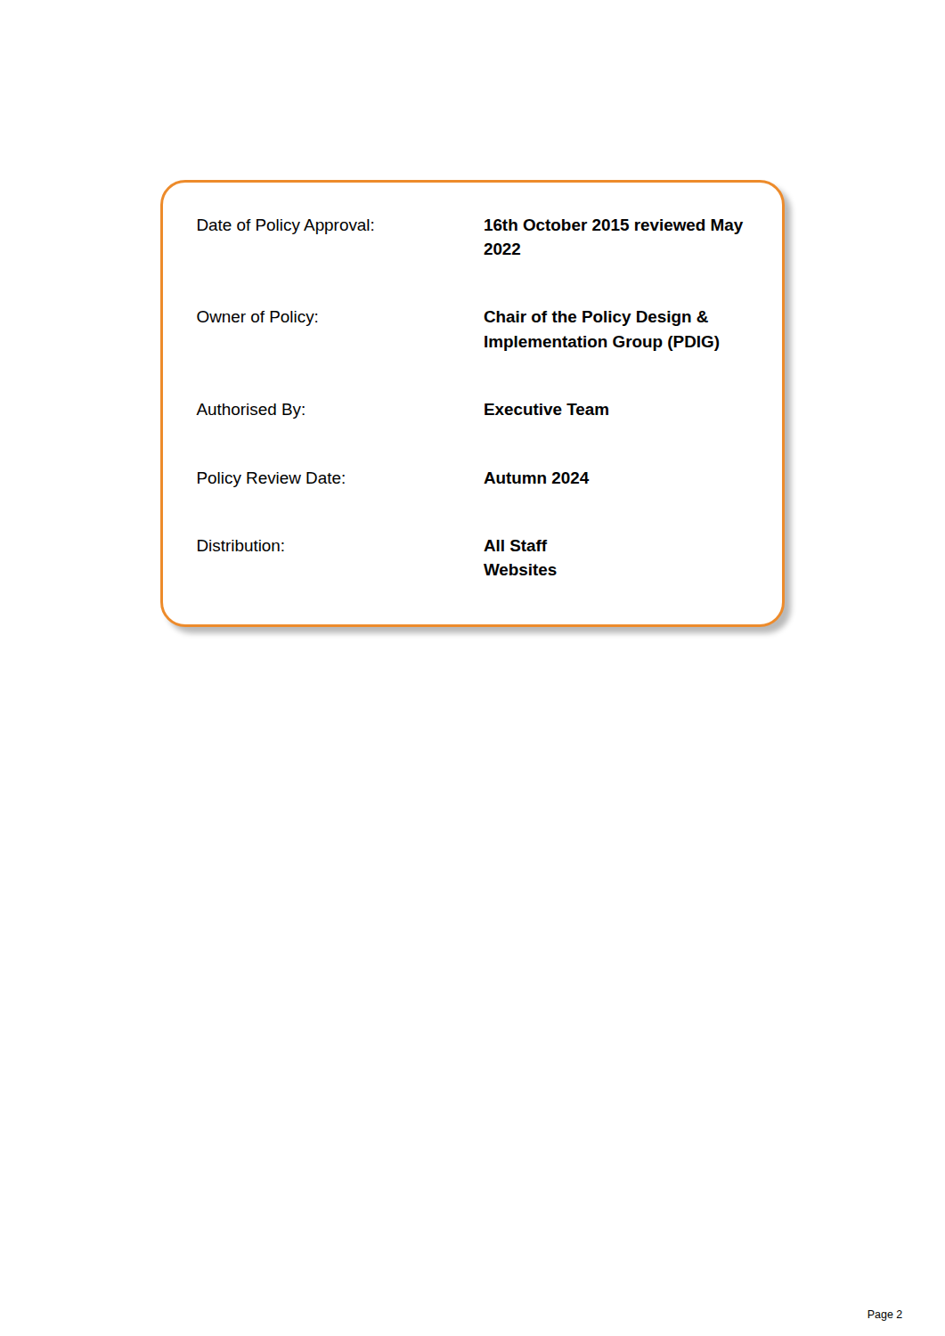| Date of Policy Approval: | 16th October 2015 reviewed May 2022 |
| Owner of Policy: | Chair of the Policy Design & Implementation Group (PDIG) |
| Authorised By: | Executive Team |
| Policy Review Date: | Autumn 2024 |
| Distribution: | All Staff Websites |
Page 2